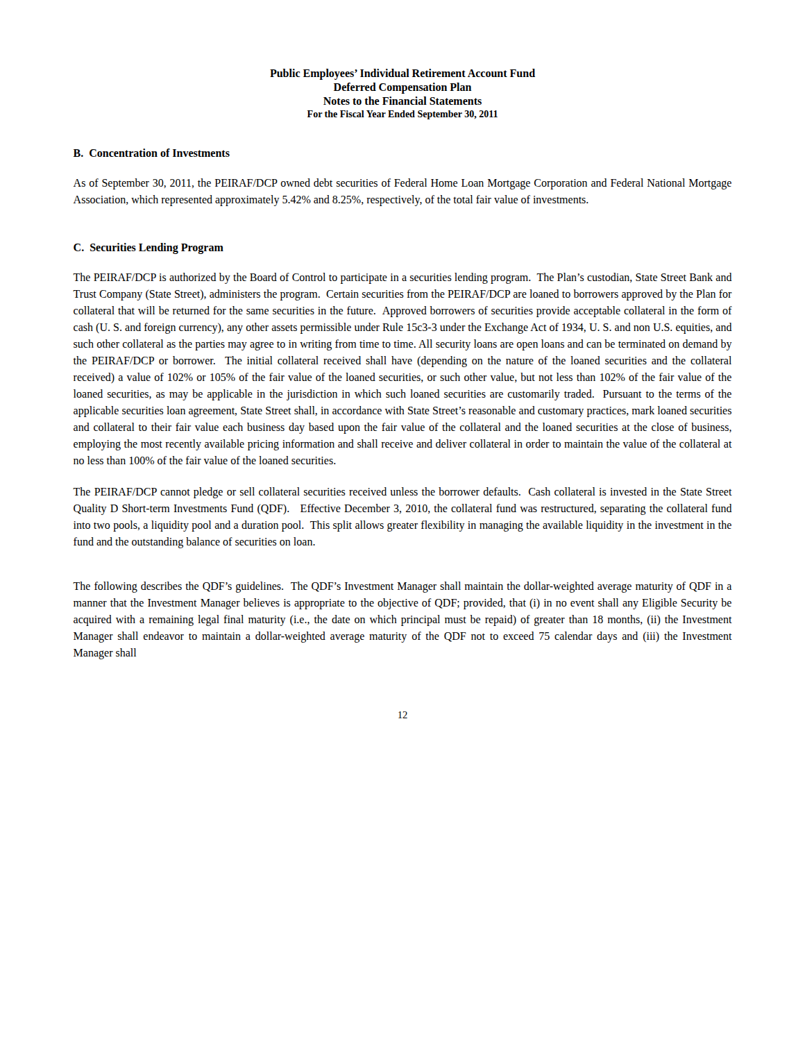Public Employees’ Individual Retirement Account Fund Deferred Compensation Plan Notes to the Financial Statements For the Fiscal Year Ended September 30, 2011
B. Concentration of Investments
As of September 30, 2011, the PEIRAF/DCP owned debt securities of Federal Home Loan Mortgage Corporation and Federal National Mortgage Association, which represented approximately 5.42% and 8.25%, respectively, of the total fair value of investments.
C. Securities Lending Program
The PEIRAF/DCP is authorized by the Board of Control to participate in a securities lending program. The Plan’s custodian, State Street Bank and Trust Company (State Street), administers the program. Certain securities from the PEIRAF/DCP are loaned to borrowers approved by the Plan for collateral that will be returned for the same securities in the future. Approved borrowers of securities provide acceptable collateral in the form of cash (U. S. and foreign currency), any other assets permissible under Rule 15c3-3 under the Exchange Act of 1934, U. S. and non U.S. equities, and such other collateral as the parties may agree to in writing from time to time. All security loans are open loans and can be terminated on demand by the PEIRAF/DCP or borrower. The initial collateral received shall have (depending on the nature of the loaned securities and the collateral received) a value of 102% or 105% of the fair value of the loaned securities, or such other value, but not less than 102% of the fair value of the loaned securities, as may be applicable in the jurisdiction in which such loaned securities are customarily traded. Pursuant to the terms of the applicable securities loan agreement, State Street shall, in accordance with State Street’s reasonable and customary practices, mark loaned securities and collateral to their fair value each business day based upon the fair value of the collateral and the loaned securities at the close of business, employing the most recently available pricing information and shall receive and deliver collateral in order to maintain the value of the collateral at no less than 100% of the fair value of the loaned securities.
The PEIRAF/DCP cannot pledge or sell collateral securities received unless the borrower defaults. Cash collateral is invested in the State Street Quality D Short-term Investments Fund (QDF). Effective December 3, 2010, the collateral fund was restructured, separating the collateral fund into two pools, a liquidity pool and a duration pool. This split allows greater flexibility in managing the available liquidity in the investment in the fund and the outstanding balance of securities on loan.
The following describes the QDF’s guidelines. The QDF’s Investment Manager shall maintain the dollar-weighted average maturity of QDF in a manner that the Investment Manager believes is appropriate to the objective of QDF; provided, that (i) in no event shall any Eligible Security be acquired with a remaining legal final maturity (i.e., the date on which principal must be repaid) of greater than 18 months, (ii) the Investment Manager shall endeavor to maintain a dollar-weighted average maturity of the QDF not to exceed 75 calendar days and (iii) the Investment Manager shall
12